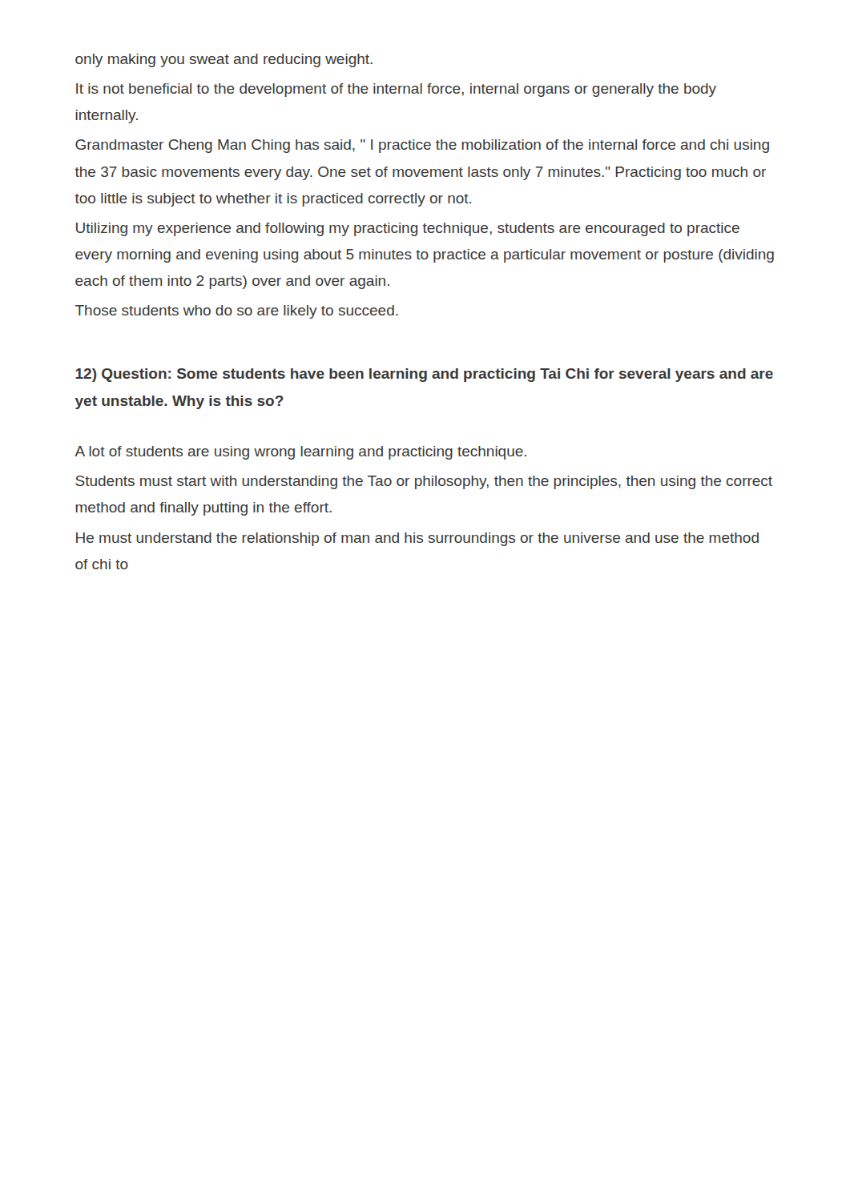only making you sweat and reducing weight.
It is not beneficial to the development of the internal force, internal organs or generally the body internally.
Grandmaster Cheng Man Ching has said, " I practice the mobilization of the internal force and chi using the 37 basic movements every day. One set of movement lasts only 7 minutes." Practicing too much or too little is subject to whether it is practiced correctly or not.
Utilizing my experience and following my practicing technique, students are encouraged to practice every morning and evening using about 5 minutes to practice a particular movement or posture (dividing each of them into 2 parts) over and over again.
Those students who do so are likely to succeed.
12) Question: Some students have been learning and practicing Tai Chi for several years and are yet unstable. Why is this so?
A lot of students are using wrong learning and practicing technique.
Students must start with understanding the Tao or philosophy, then the principles, then using the correct method and finally putting in the effort.
He must understand the relationship of man and his surroundings or the universe and use the method of chi to